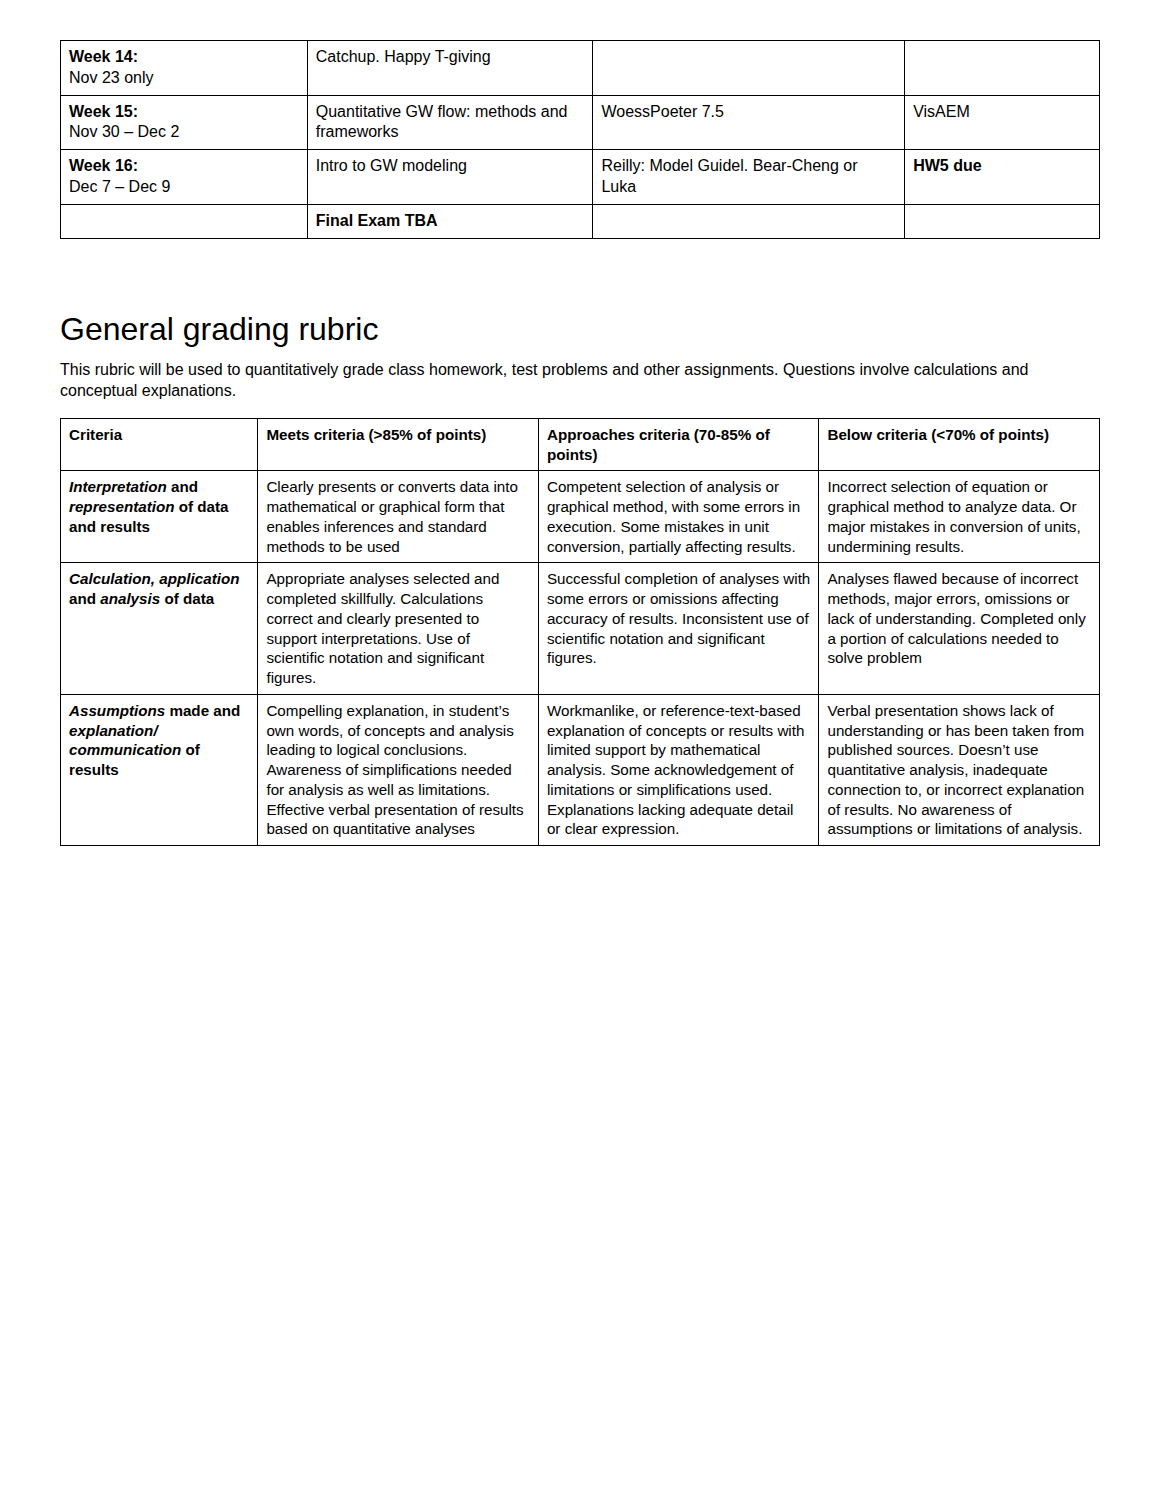| Week 14: Nov 23 only | Catchup. Happy T-giving | | |
| Week 15: Nov 30 – Dec 2 | Quantitative GW flow: methods and frameworks | WoessPoeter 7.5 | VisAEM |
| Week 16: Dec 7 – Dec 9 | Intro to GW modeling | Reilly: Model Guidel. Bear-Cheng or Luka | HW5 due |
| | Final Exam TBA | | |
General grading rubric
This rubric will be used to quantitatively grade class homework, test problems and other assignments. Questions involve calculations and conceptual explanations.
| Criteria | Meets criteria (>85% of points) | Approaches criteria (70-85% of points) | Below criteria (<70% of points) |
| --- | --- | --- | --- |
| Interpretation and representation of data and results | Clearly presents or converts data into mathematical or graphical form that enables inferences and standard methods to be used | Competent selection of analysis or graphical method, with some errors in execution. Some mistakes in unit conversion, partially affecting results. | Incorrect selection of equation or graphical method to analyze data. Or major mistakes in conversion of units, undermining results. |
| Calculation, application and analysis of data | Appropriate analyses selected and completed skillfully. Calculations correct and clearly presented to support interpretations. Use of scientific notation and significant figures. | Successful completion of analyses with some errors or omissions affecting accuracy of results. Inconsistent use of scientific notation and significant figures. | Analyses flawed because of incorrect methods, major errors, omissions or lack of understanding. Completed only a portion of calculations needed to solve problem |
| Assumptions made and explanation/ communication of results | Compelling explanation, in student’s own words, of concepts and analysis leading to logical conclusions. Awareness of simplifications needed for analysis as well as limitations. Effective verbal presentation of results based on quantitative analyses | Workmanlike, or reference-text-based explanation of concepts or results with limited support by mathematical analysis. Some acknowledgement of limitations or simplifications used. Explanations lacking adequate detail or clear expression. | Verbal presentation shows lack of understanding or has been taken from published sources. Doesn’t use quantitative analysis, inadequate connection to, or incorrect explanation of results. No awareness of assumptions or limitations of analysis. |